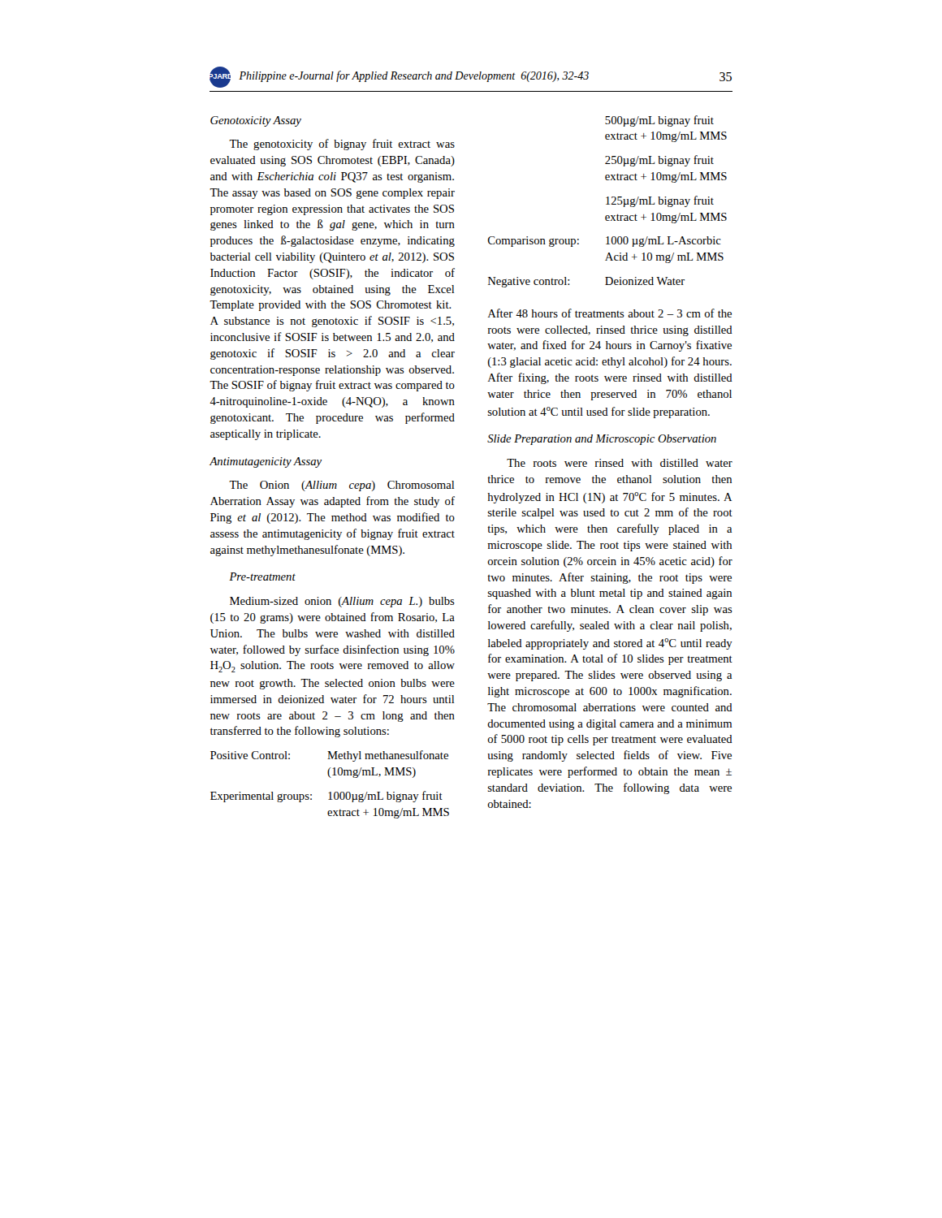PJARD
Philippine e-Journal for Applied Research and Development 6(2016), 32-43
35
Genotoxicity Assay
The genotoxicity of bignay fruit extract was evaluated using SOS Chromotest (EBPI, Canada) and with Escherichia coli PQ37 as test organism. The assay was based on SOS gene complex repair promoter region expression that activates the SOS genes linked to the ß gal gene, which in turn produces the ß-galactosidase enzyme, indicating bacterial cell viability (Quintero et al, 2012). SOS Induction Factor (SOSIF), the indicator of genotoxicity, was obtained using the Excel Template provided with the SOS Chromotest kit. A substance is not genotoxic if SOSIF is <1.5, inconclusive if SOSIF is between 1.5 and 2.0, and genotoxic if SOSIF is > 2.0 and a clear concentration-response relationship was observed. The SOSIF of bignay fruit extract was compared to 4-nitroquinoline-1-oxide (4-NQO), a known genotoxicant. The procedure was performed aseptically in triplicate.
Antimutagenicity Assay
The Onion (Allium cepa) Chromosomal Aberration Assay was adapted from the study of Ping et al (2012). The method was modified to assess the antimutagenicity of bignay fruit extract against methylmethanesulfonate (MMS).
Pre-treatment
Medium-sized onion (Allium cepa L.) bulbs (15 to 20 grams) were obtained from Rosario, La Union. The bulbs were washed with distilled water, followed by surface disinfection using 10% H2O2 solution. The roots were removed to allow new root growth. The selected onion bulbs were immersed in deionized water for 72 hours until new roots are about 2 – 3 cm long and then transferred to the following solutions:
| Positive Control: | Methyl methanesulfonate (10mg/mL, MMS) |
| Experimental groups: | 1000µg/mL bignay fruit extract + 10mg/mL MMS |
500µg/mL bignay fruit extract + 10mg/mL MMS
250µg/mL bignay fruit extract + 10mg/mL MMS
125µg/mL bignay fruit extract + 10mg/mL MMS
| Comparison group: | 1000 µg/mL L-Ascorbic Acid + 10 mg/ mL MMS |
| Negative control: | Deionized Water |
After 48 hours of treatments about 2 – 3 cm of the roots were collected, rinsed thrice using distilled water, and fixed for 24 hours in Carnoy's fixative (1:3 glacial acetic acid: ethyl alcohol) for 24 hours. After fixing, the roots were rinsed with distilled water thrice then preserved in 70% ethanol solution at 4oC until used for slide preparation.
Slide Preparation and Microscopic Observation
The roots were rinsed with distilled water thrice to remove the ethanol solution then hydrolyzed in HCl (1N) at 70oC for 5 minutes. A sterile scalpel was used to cut 2 mm of the root tips, which were then carefully placed in a microscope slide. The root tips were stained with orcein solution (2% orcein in 45% acetic acid) for two minutes. After staining, the root tips were squashed with a blunt metal tip and stained again for another two minutes. A clean cover slip was lowered carefully, sealed with a clear nail polish, labeled appropriately and stored at 4oC until ready for examination. A total of 10 slides per treatment were prepared. The slides were observed using a light microscope at 600 to 1000x magnification. The chromosomal aberrations were counted and documented using a digital camera and a minimum of 5000 root tip cells per treatment were evaluated using randomly selected fields of view. Five replicates were performed to obtain the mean ± standard deviation. The following data were obtained: